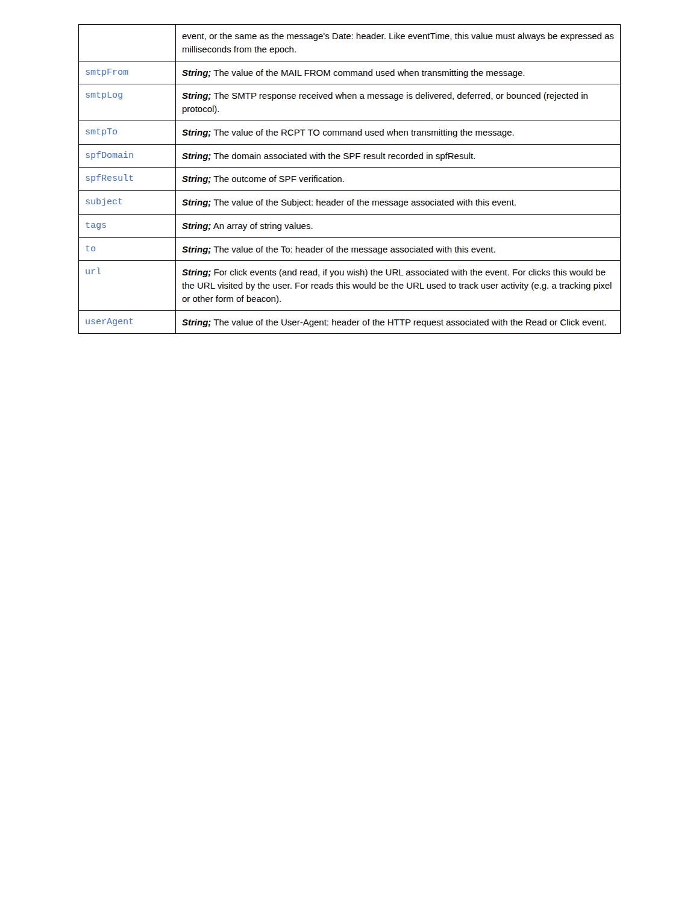| | event, or the same as the message's Date: header. Like eventTime, this value must always be expressed as milliseconds from the epoch. |
| smtpFrom | String; The value of the MAIL FROM command used when transmitting the message. |
| smtpLog | String; The SMTP response received when a message is delivered, deferred, or bounced (rejected in protocol). |
| smtpTo | String; The value of the RCPT TO command used when transmitting the message. |
| spfDomain | String; The domain associated with the SPF result recorded in spfResult. |
| spfResult | String; The outcome of SPF verification. |
| subject | String; The value of the Subject: header of the message associated with this event. |
| tags | String; An array of string values. |
| to | String; The value of the To: header of the message associated with this event. |
| url | String; For click events (and read, if you wish) the URL associated with the event. For clicks this would be the URL visited by the user. For reads this would be the URL used to track user activity (e.g. a tracking pixel or other form of beacon). |
| userAgent | String; The value of the User-Agent: header of the HTTP request associated with the Read or Click event. |